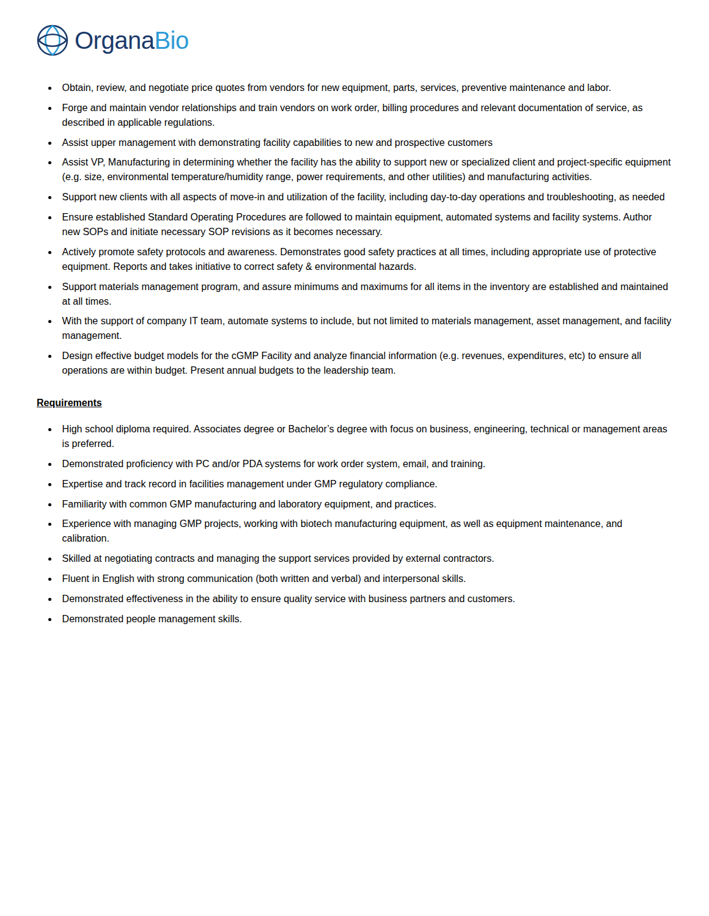Organa Bio
Obtain, review, and negotiate price quotes from vendors for new equipment, parts, services, preventive maintenance and labor.
Forge and maintain vendor relationships and train vendors on work order, billing procedures and relevant documentation of service, as described in applicable regulations.
Assist upper management with demonstrating facility capabilities to new and prospective customers
Assist VP, Manufacturing in determining whether the facility has the ability to support new or specialized client and project-specific equipment (e.g. size, environmental temperature/humidity range, power requirements, and other utilities) and manufacturing activities.
Support new clients with all aspects of move-in and utilization of the facility, including day-to-day operations and troubleshooting, as needed
Ensure established Standard Operating Procedures are followed to maintain equipment, automated systems and facility systems. Author new SOPs and initiate necessary SOP revisions as it becomes necessary.
Actively promote safety protocols and awareness. Demonstrates good safety practices at all times, including appropriate use of protective equipment. Reports and takes initiative to correct safety & environmental hazards.
Support materials management program, and assure minimums and maximums for all items in the inventory are established and maintained at all times.
With the support of company IT team, automate systems to include, but not limited to materials management, asset management, and facility management.
Design effective budget models for the cGMP Facility and analyze financial information (e.g. revenues, expenditures, etc) to ensure all operations are within budget. Present annual budgets to the leadership team.
Requirements
High school diploma required. Associates degree or Bachelor’s degree with focus on business, engineering, technical or management areas is preferred.
Demonstrated proficiency with PC and/or PDA systems for work order system, email, and training.
Expertise and track record in facilities management under GMP regulatory compliance.
Familiarity with common GMP manufacturing and laboratory equipment, and practices.
Experience with managing GMP projects, working with biotech manufacturing equipment, as well as equipment maintenance, and calibration.
Skilled at negotiating contracts and managing the support services provided by external contractors.
Fluent in English with strong communication (both written and verbal) and interpersonal skills.
Demonstrated effectiveness in the ability to ensure quality service with business partners and customers.
Demonstrated people management skills.